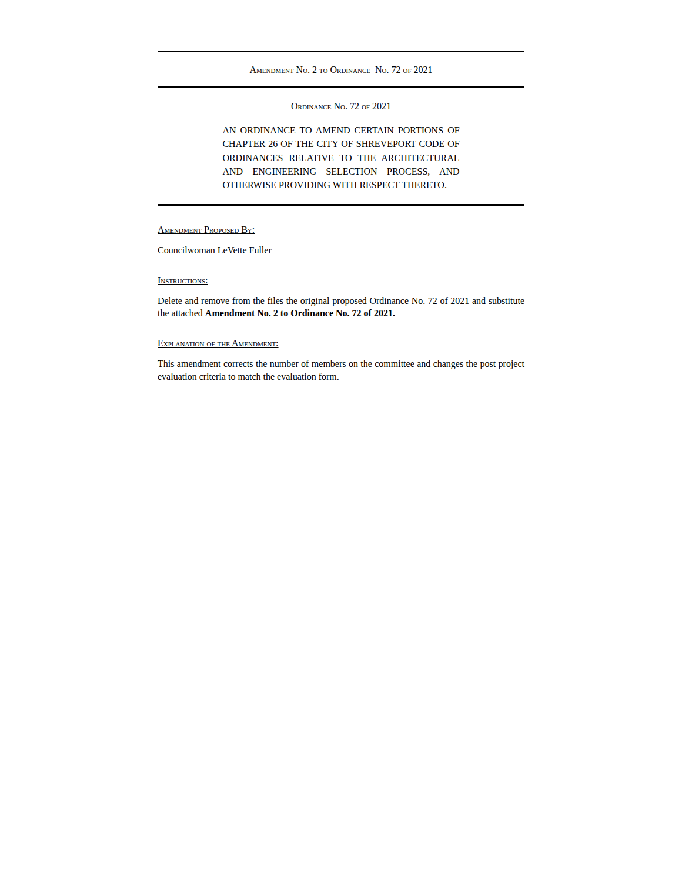Amendment No. 2 to Ordinance No. 72 of 2021
Ordinance No. 72 of 2021
An ordinance to amend certain portions of Chapter 26 of the City of Shreveport Code of Ordinances relative to the architectural and engineering selection process, and otherwise providing with respect thereto.
Amendment Proposed By:
Councilwoman LeVette Fuller
Instructions:
Delete and remove from the files the original proposed Ordinance No. 72 of 2021 and substitute the attached Amendment No. 2 to Ordinance No. 72 of 2021.
Explanation of the Amendment:
This amendment corrects the number of members on the committee and changes the post project evaluation criteria to match the evaluation form.